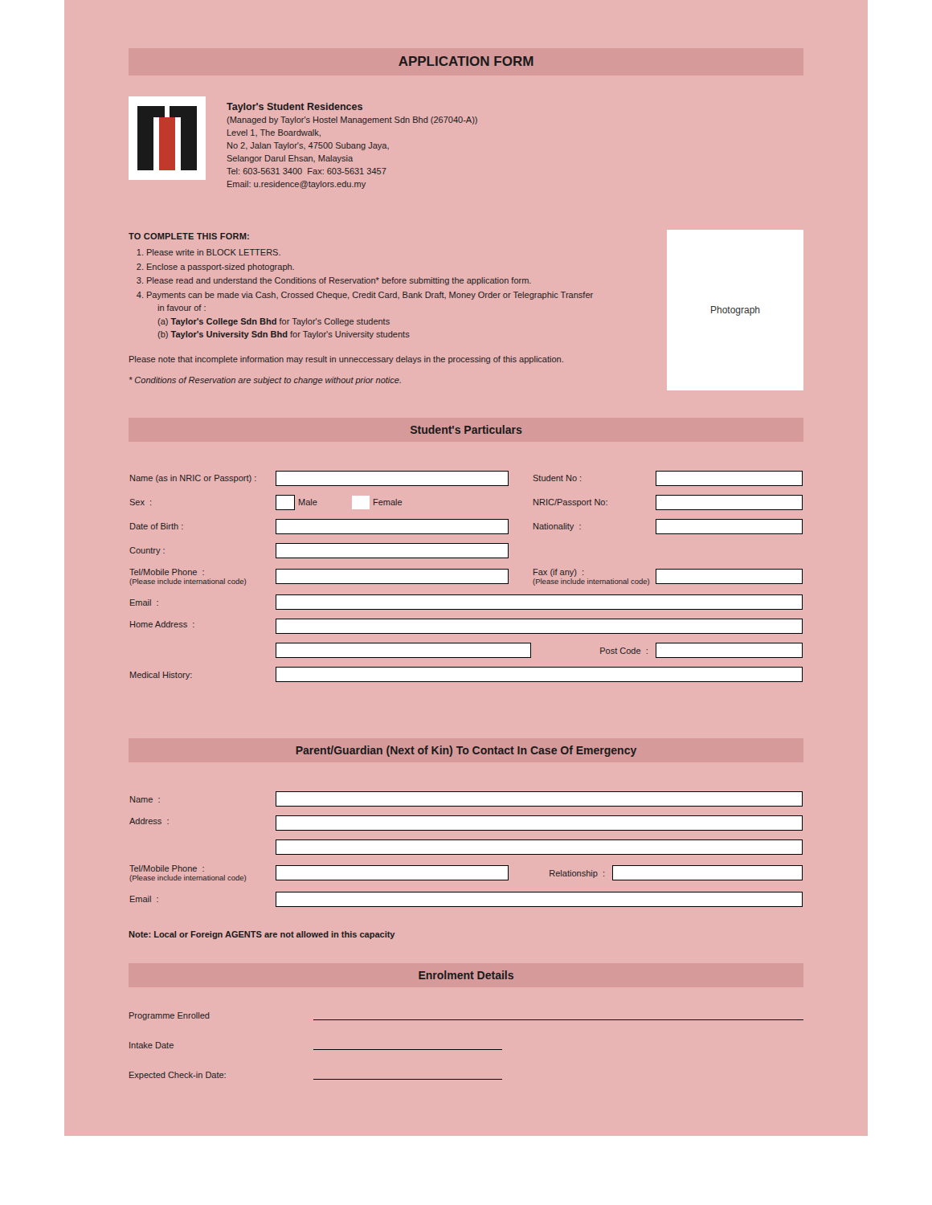APPLICATION FORM
Taylor's Student Residences
(Managed by Taylor's Hostel Management Sdn Bhd (267040-A))
Level 1, The Boardwalk,
No 2, Jalan Taylor's, 47500 Subang Jaya,
Selangor Darul Ehsan, Malaysia
Tel: 603-5631 3400 Fax: 603-5631 3457
Email: u.residence@taylors.edu.my
TO COMPLETE THIS FORM:
Please write in BLOCK LETTERS.
Enclose a passport-sized photograph.
Please read and understand the Conditions of Reservation* before submitting the application form.
Payments can be made via Cash, Crossed Cheque, Credit Card, Bank Draft, Money Order or Telegraphic Transfer
in favour of :
(a) Taylor's College Sdn Bhd for Taylor's College students
(b) Taylor's University Sdn Bhd for Taylor's University students
Please note that incomplete information may result in unneccessary delays in the processing of this application.
* Conditions of Reservation are subject to change without prior notice.
Photograph
Student's Particulars
| Name (as in NRIC or Passport) : | | | Student No : | |
| Sex : | Male Female | | NRIC/Passport No: | |
| Date of Birth : | | | Nationality : | |
| Country : | | | | |
| Tel/Mobile Phone : (Please include international code) | | | Fax (if any) : (Please include international code) | |
| Email : | |
| Home Address : | |
| | | Post Code : | |
| Medical History: | |
Parent/Guardian (Next of Kin) To Contact In Case Of Emergency
| Name : | |
| Address : | |
| Tel/Mobile Phone : (Please include international code) | | | Relationship : | |
| Email : | |
Note: Local or Foreign AGENTS are not allowed in this capacity
Enrolment Details
Programme Enrolled
Intake Date
Expected Check-in Date: